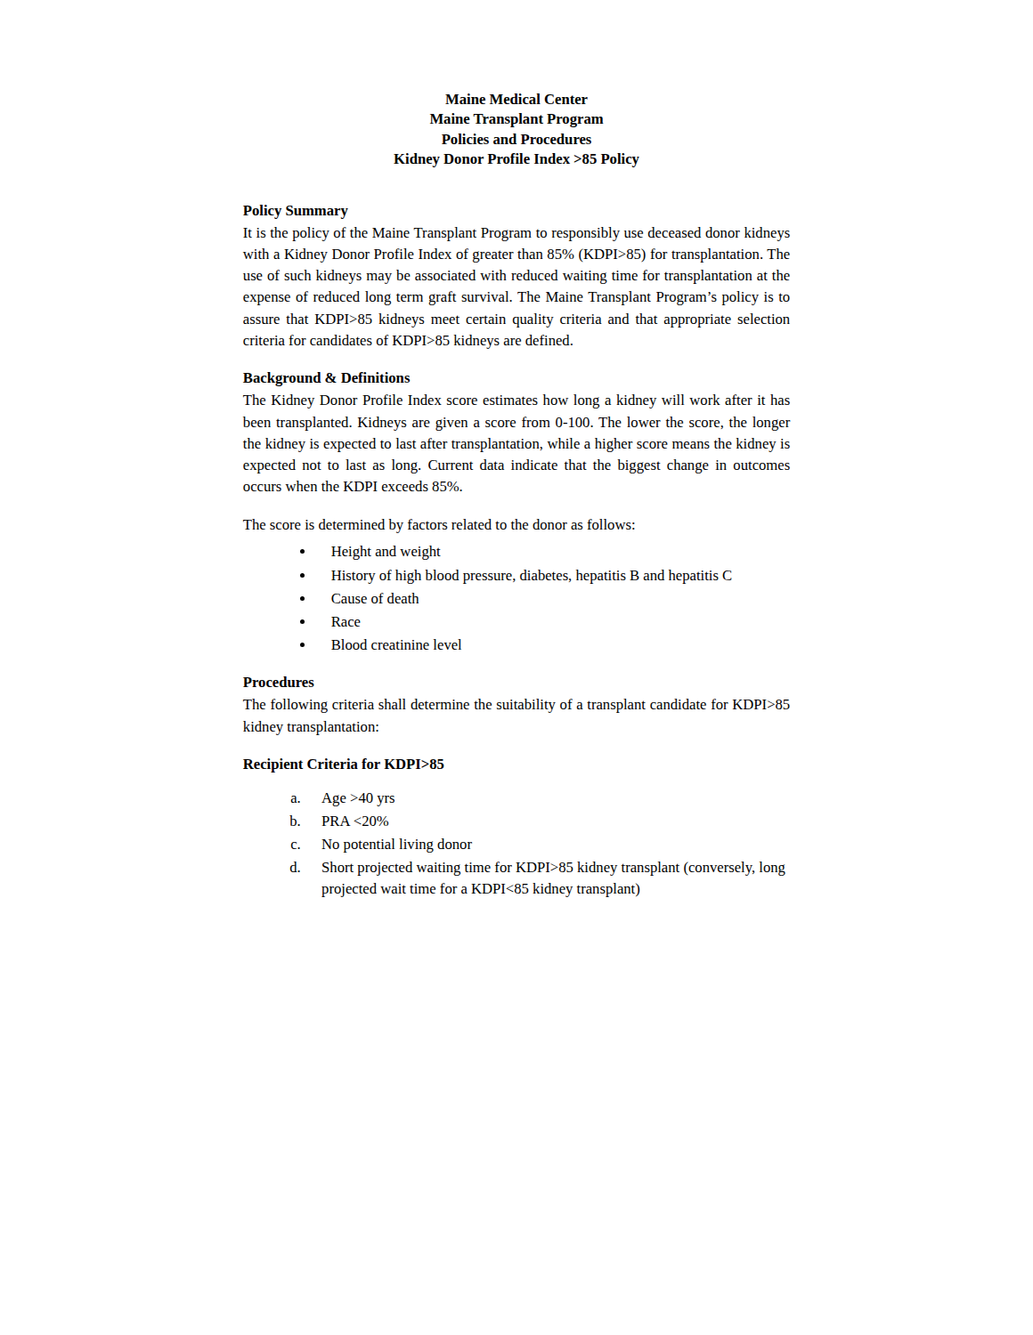Maine Medical Center
Maine Transplant Program
Policies and Procedures
Kidney Donor Profile Index >85 Policy
Policy Summary
It is the policy of the Maine Transplant Program to responsibly use deceased donor kidneys with a Kidney Donor Profile Index of greater than 85% (KDPI>85) for transplantation. The use of such kidneys may be associated with reduced waiting time for transplantation at the expense of reduced long term graft survival. The Maine Transplant Program’s policy is to assure that KDPI>85 kidneys meet certain quality criteria and that appropriate selection criteria for candidates of KDPI>85 kidneys are defined.
Background & Definitions
The Kidney Donor Profile Index score estimates how long a kidney will work after it has been transplanted. Kidneys are given a score from 0-100. The lower the score, the longer the kidney is expected to last after transplantation, while a higher score means the kidney is expected not to last as long. Current data indicate that the biggest change in outcomes occurs when the KDPI exceeds 85%.
The score is determined by factors related to the donor as follows:
Height and weight
History of high blood pressure, diabetes, hepatitis B and hepatitis C
Cause of death
Race
Blood creatinine level
Procedures
The following criteria shall determine the suitability of a transplant candidate for KDPI>85 kidney transplantation:
Recipient Criteria for KDPI>85
Age >40 yrs
PRA <20%
No potential living donor
Short projected waiting time for KDPI>85 kidney transplant (conversely, long projected wait time for a KDPI<85 kidney transplant)